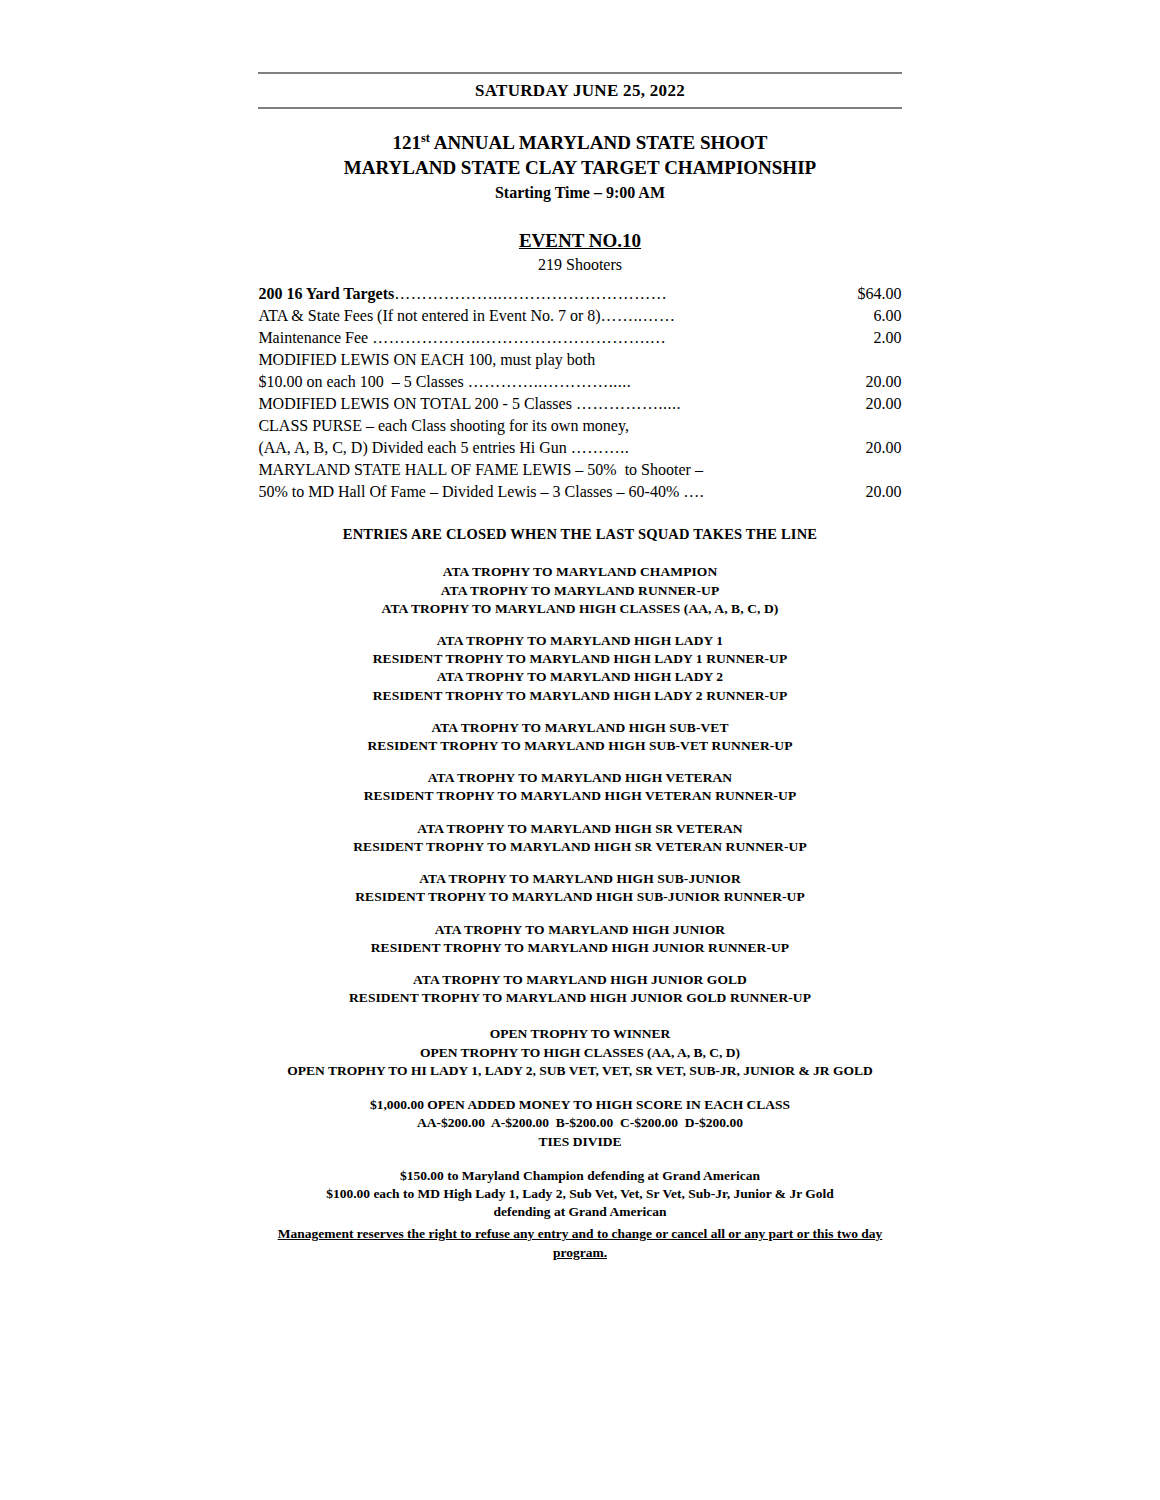SATURDAY JUNE 25, 2022
121st ANNUAL MARYLAND STATE SHOOT
MARYLAND STATE CLAY TARGET CHAMPIONSHIP
Starting Time – 9:00 AM
EVENT NO.10
219 Shooters
| 200 16 Yard Targets ………………..………………………… | $64.00 |
| ATA & State Fees (If not entered in Event No. 7 or 8) ……..…… | 6.00 |
| Maintenance Fee ………………..………………………….… | 2.00 |
| MODIFIED LEWIS ON EACH 100, must play both | |
| $10.00 on each 100 – 5 Classes …………..…………..... | 20.00 |
| MODIFIED LEWIS ON TOTAL 200 - 5 Classes ……………..... | 20.00 |
| CLASS PURSE – each Class shooting for its own money, | |
| (AA, A, B, C, D) Divided each 5 entries Hi Gun ……….. | 20.00 |
| MARYLAND STATE HALL OF FAME LEWIS – 50% to Shooter – | |
| 50% to MD Hall Of Fame – Divided Lewis – 3 Classes – 60-40% …. | 20.00 |
ENTRIES ARE CLOSED WHEN THE LAST SQUAD TAKES THE LINE
ATA TROPHY TO MARYLAND CHAMPION
ATA TROPHY TO MARYLAND RUNNER-UP
ATA TROPHY TO MARYLAND HIGH CLASSES (AA, A, B, C, D)
ATA TROPHY TO MARYLAND HIGH LADY 1
RESIDENT TROPHY TO MARYLAND HIGH LADY 1 RUNNER-UP
ATA TROPHY TO MARYLAND HIGH LADY 2
RESIDENT TROPHY TO MARYLAND HIGH LADY 2 RUNNER-UP
ATA TROPHY TO MARYLAND HIGH SUB-VET
RESIDENT TROPHY TO MARYLAND HIGH SUB-VET RUNNER-UP
ATA TROPHY TO MARYLAND HIGH VETERAN
RESIDENT TROPHY TO MARYLAND HIGH VETERAN RUNNER-UP
ATA TROPHY TO MARYLAND HIGH SR VETERAN
RESIDENT TROPHY TO MARYLAND HIGH SR VETERAN RUNNER-UP
ATA TROPHY TO MARYLAND HIGH SUB-JUNIOR
RESIDENT TROPHY TO MARYLAND HIGH SUB-JUNIOR RUNNER-UP
ATA TROPHY TO MARYLAND HIGH JUNIOR
RESIDENT TROPHY TO MARYLAND HIGH JUNIOR RUNNER-UP
ATA TROPHY TO MARYLAND HIGH JUNIOR GOLD
RESIDENT TROPHY TO MARYLAND HIGH JUNIOR GOLD RUNNER-UP
OPEN TROPHY TO WINNER
OPEN TROPHY TO HIGH CLASSES (AA, A, B, C, D)
OPEN TROPHY TO HI LADY 1, LADY 2, SUB VET, VET, SR VET, SUB-JR, JUNIOR & JR GOLD
$1,000.00 OPEN ADDED MONEY TO HIGH SCORE IN EACH CLASS
AA-$200.00 A-$200.00 B-$200.00 C-$200.00 D-$200.00
TIES DIVIDE
$150.00 to Maryland Champion defending at Grand American
$100.00 each to MD High Lady 1, Lady 2, Sub Vet, Vet, Sr Vet, Sub-Jr, Junior & Jr Gold
defending at Grand American
Management reserves the right to refuse any entry and to change or cancel all or any part or this two day program.